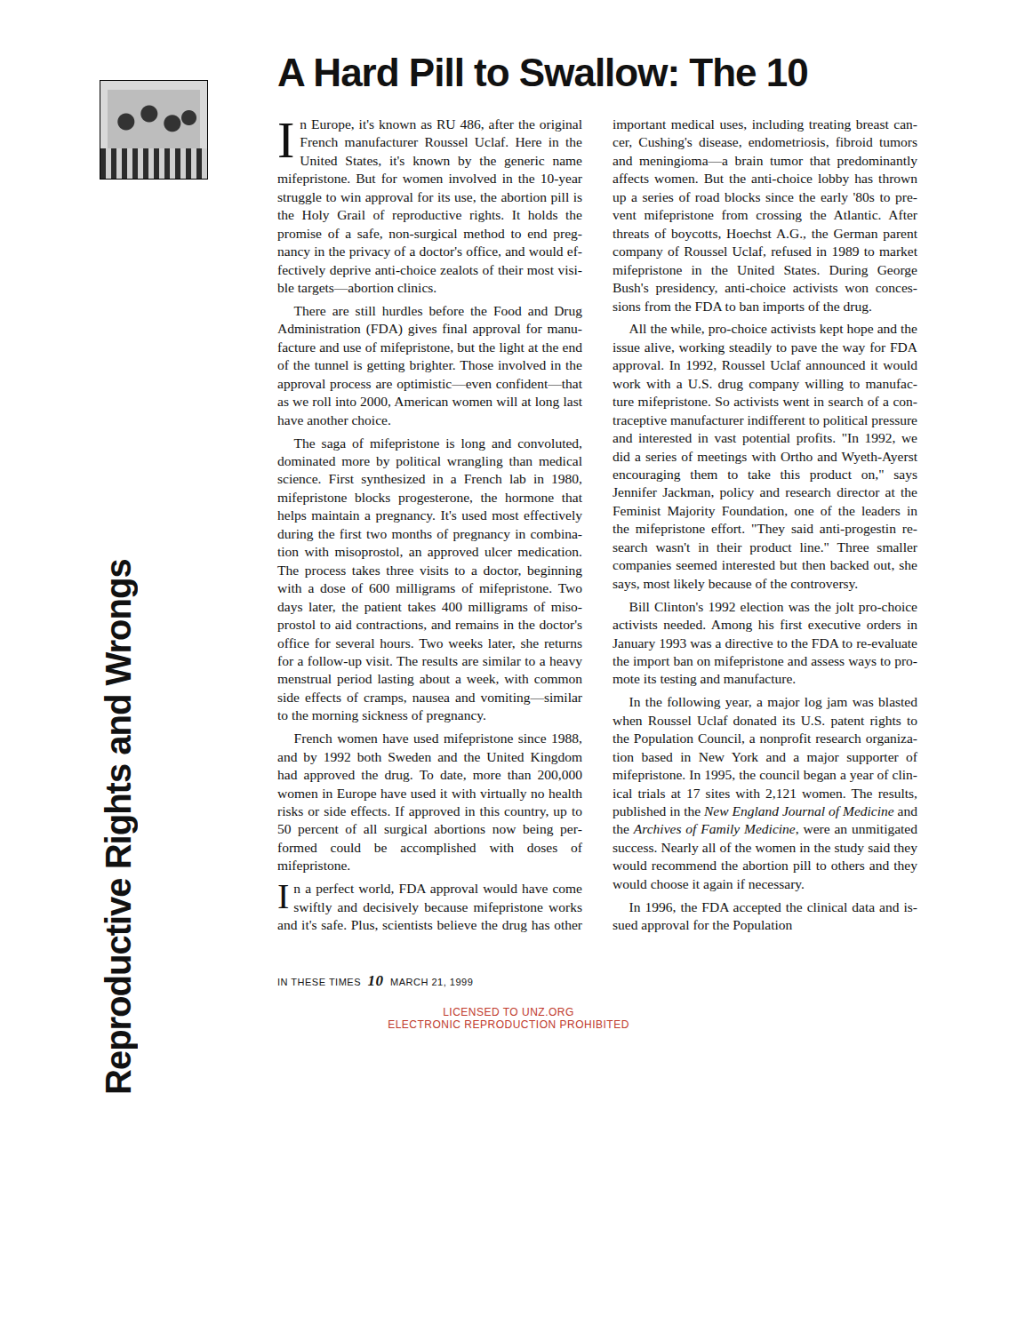Reproductive Rights and Wrongs
A Hard Pill to Swallow: The 10
In Europe, it's known as RU 486, after the original French manufacturer Roussel Uclaf. Here in the United States, it's known by the generic name mifepristone. But for women involved in the 10-year struggle to win approval for its use, the abortion pill is the Holy Grail of reproductive rights. It holds the promise of a safe, non-surgical method to end pregnancy in the privacy of a doctor's office, and would effectively deprive anti-choice zealots of their most visible targets—abortion clinics.
There are still hurdles before the Food and Drug Administration (FDA) gives final approval for manufacture and use of mifepristone, but the light at the end of the tunnel is getting brighter. Those involved in the approval process are optimistic—even confident—that as we roll into 2000, American women will at long last have another choice.
The saga of mifepristone is long and convoluted, dominated more by political wrangling than medical science. First synthesized in a French lab in 1980, mifepristone blocks progesterone, the hormone that helps maintain a pregnancy. It's used most effectively during the first two months of pregnancy in combination with misoprostol, an approved ulcer medication. The process takes three visits to a doctor, beginning with a dose of 600 milligrams of mifepristone. Two days later, the patient takes 400 milligrams of misoprostol to aid contractions, and remains in the doctor's office for several hours. Two weeks later, she returns for a follow-up visit. The results are similar to a heavy menstrual period lasting about a week, with common side effects of cramps, nausea and vomiting—similar to the morning sickness of pregnancy.
French women have used mifepristone since 1988, and by 1992 both Sweden and the United Kingdom had approved the drug. To date, more than 200,000 women in Europe have used it with virtually no health risks or side effects. If approved in this country, up to 50 percent of all surgical abortions now being performed could be accomplished with doses of mifepristone.
In a perfect world, FDA approval would have come swiftly and decisively because mifepristone works and it's safe. Plus, scientists believe the drug has other important medical uses, including treating breast cancer, Cushing's disease, endometriosis, fibroid tumors and meningioma—a brain tumor that predominantly affects women. But the anti-choice lobby has thrown up a series of road blocks since the early '80s to prevent mifepristone from crossing the Atlantic. After threats of boycotts, Hoechst A.G., the German parent company of Roussel Uclaf, refused in 1989 to market mifepristone in the United States. During George Bush's presidency, anti-choice activists won concessions from the FDA to ban imports of the drug.
All the while, pro-choice activists kept hope and the issue alive, working steadily to pave the way for FDA approval. In 1992, Roussel Uclaf announced it would work with a U.S. drug company willing to manufacture mifepristone. So activists went in search of a contraceptive manufacturer indifferent to political pressure and interested in vast potential profits. "In 1992, we did a series of meetings with Ortho and Wyeth-Ayerst encouraging them to take this product on," says Jennifer Jackman, policy and research director at the Feminist Majority Foundation, one of the leaders in the mifepristone effort. "They said anti-progestin research wasn't in their product line." Three smaller companies seemed interested but then backed out, she says, most likely because of the controversy.
Bill Clinton's 1992 election was the jolt pro-choice activists needed. Among his first executive orders in January 1993 was a directive to the FDA to re-evaluate the import ban on mifepristone and assess ways to promote its testing and manufacture.
In the following year, a major log jam was blasted when Roussel Uclaf donated its U.S. patent rights to the Population Council, a nonprofit research organization based in New York and a major supporter of mifepristone. In 1995, the council began a year of clinical trials at 17 sites with 2,121 women. The results, published in the New England Journal of Medicine and the Archives of Family Medicine, were an unmitigated success. Nearly all of the women in the study said they would recommend the abortion pill to others and they would choose it again if necessary.
In 1996, the FDA accepted the clinical data and issued approval for the Population
IN THESE TIMES 10 MARCH 21, 1999
LICENSED TO UNZ.ORG
ELECTRONIC REPRODUCTION PROHIBITED